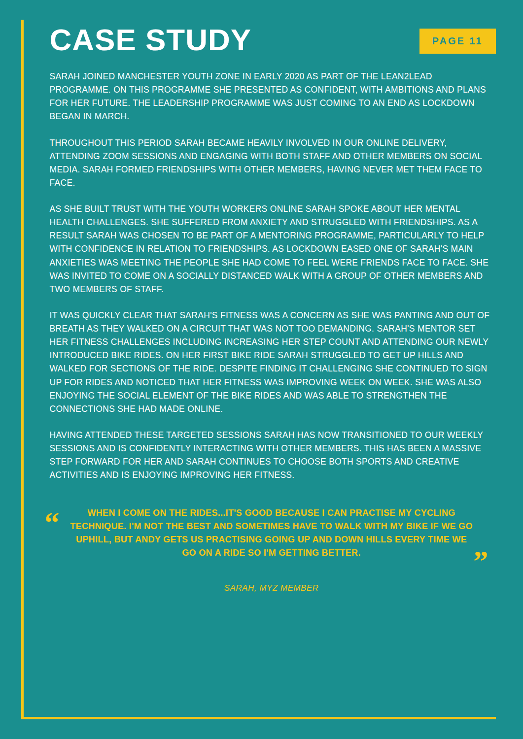CASE STUDY
PAGE 11
Sarah joined Manchester Youth Zone in early 2020 as part of the Lean2Lead programme. On this programme she presented as confident, with ambitions and plans for her future. The leadership programme was just coming to an end as lockdown began in March.
Throughout this period Sarah became heavily involved in our online delivery, attending Zoom sessions and engaging with both staff and other members on social media. Sarah formed friendships with other members, having never met them face to face.
As she built trust with the youth workers online Sarah spoke about her mental health challenges. She suffered from anxiety and struggled with friendships. As a result Sarah was chosen to be part of a mentoring programme, particularly to help with confidence in relation to friendships. As lockdown eased one of Sarah's main anxieties was meeting the people she had come to feel were friends face to face. She was invited to come on a socially distanced walk with a group of other members and two members of staff.
It was quickly clear that Sarah's fitness was a concern as she was panting and out of breath as they walked on a circuit that was not too demanding. Sarah's mentor set her fitness challenges including increasing her step count and attending our newly introduced bike rides. On her first bike ride Sarah struggled to get up hills and walked for sections of the ride. Despite finding it challenging she continued to sign up for rides and noticed that her fitness was improving week on week. She was also enjoying the social element of the bike rides and was able to strengthen the connections she had made online.
Having attended these targeted sessions Sarah has now transitioned to our weekly sessions and is confidently interacting with other members. This has been a massive step forward for her and Sarah continues to choose both sports and creative activities and is enjoying improving her fitness.
“
When I come on the rides...it's good because I can practise my cycling technique. I'm not the best and sometimes have to walk with my bike if we go uphill, but Andy gets us practising going up and down hills every time we go on a ride so I'm getting better.
”
Sarah, MYZ Member